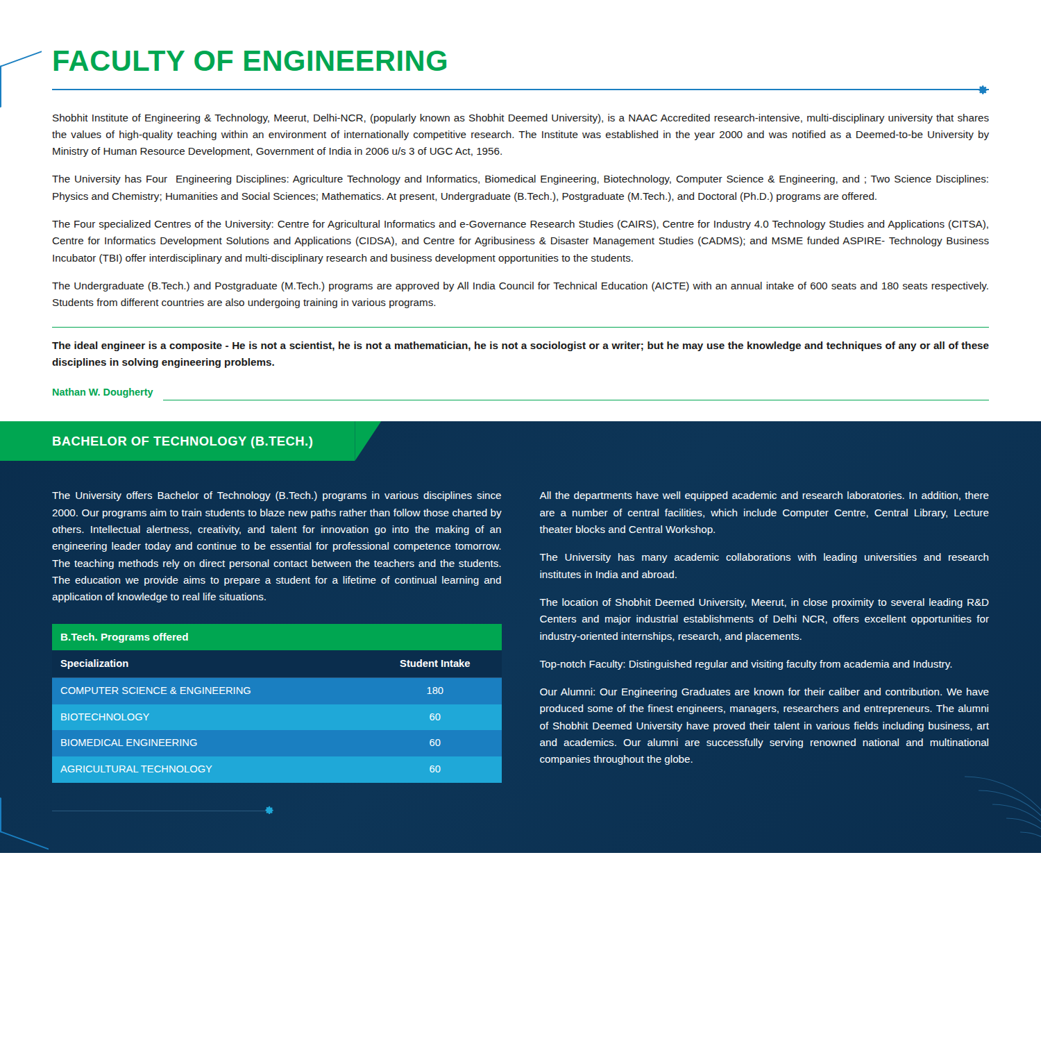FACULTY OF ENGINEERING
Shobhit Institute of Engineering & Technology, Meerut, Delhi-NCR, (popularly known as Shobhit Deemed University), is a NAAC Accredited research-intensive, multi-disciplinary university that shares the values of high-quality teaching within an environment of internationally competitive research. The Institute was established in the year 2000 and was notified as a Deemed-to-be University by Ministry of Human Resource Development, Government of India in 2006 u/s 3 of UGC Act, 1956.
The University has Four Engineering Disciplines: Agriculture Technology and Informatics, Biomedical Engineering, Biotechnology, Computer Science & Engineering, and ; Two Science Disciplines: Physics and Chemistry; Humanities and Social Sciences; Mathematics. At present, Undergraduate (B.Tech.), Postgraduate (M.Tech.), and Doctoral (Ph.D.) programs are offered.
The Four specialized Centres of the University: Centre for Agricultural Informatics and e-Governance Research Studies (CAIRS), Centre for Industry 4.0 Technology Studies and Applications (CITSA), Centre for Informatics Development Solutions and Applications (CIDSA), and Centre for Agribusiness & Disaster Management Studies (CADMS); and MSME funded ASPIRE- Technology Business Incubator (TBI) offer interdisciplinary and multi-disciplinary research and business development opportunities to the students.
The Undergraduate (B.Tech.) and Postgraduate (M.Tech.) programs are approved by All India Council for Technical Education (AICTE) with an annual intake of 600 seats and 180 seats respectively. Students from different countries are also undergoing training in various programs.
The ideal engineer is a composite - He is not a scientist, he is not a mathematician, he is not a sociologist or a writer; but he may use the knowledge and techniques of any or all of these disciplines in solving engineering problems.
Nathan W. Dougherty
BACHELOR OF TECHNOLOGY (B.TECH.)
The University offers Bachelor of Technology (B.Tech.) programs in various disciplines since 2000. Our programs aim to train students to blaze new paths rather than follow those charted by others. Intellectual alertness, creativity, and talent for innovation go into the making of an engineering leader today and continue to be essential for professional competence tomorrow. The teaching methods rely on direct personal contact between the teachers and the students. The education we provide aims to prepare a student for a lifetime of continual learning and application of knowledge to real life situations.
B.Tech. Programs offered
| Specialization | Student Intake |
| --- | --- |
| COMPUTER SCIENCE & ENGINEERING | 180 |
| BIOTECHNOLOGY | 60 |
| BIOMEDICAL ENGINEERING | 60 |
| AGRICULTURAL TECHNOLOGY | 60 |
All the departments have well equipped academic and research laboratories. In addition, there are a number of central facilities, which include Computer Centre, Central Library, Lecture theater blocks and Central Workshop.
The University has many academic collaborations with leading universities and research institutes in India and abroad.
The location of Shobhit Deemed University, Meerut, in close proximity to several leading R&D Centers and major industrial establishments of Delhi NCR, offers excellent opportunities for industry-oriented internships, research, and placements.
Top-notch Faculty: Distinguished regular and visiting faculty from academia and Industry.
Our Alumni: Our Engineering Graduates are known for their caliber and contribution. We have produced some of the finest engineers, managers, researchers and entrepreneurs. The alumni of Shobhit Deemed University have proved their talent in various fields including business, art and academics. Our alumni are successfully serving renowned national and multinational companies throughout the globe.